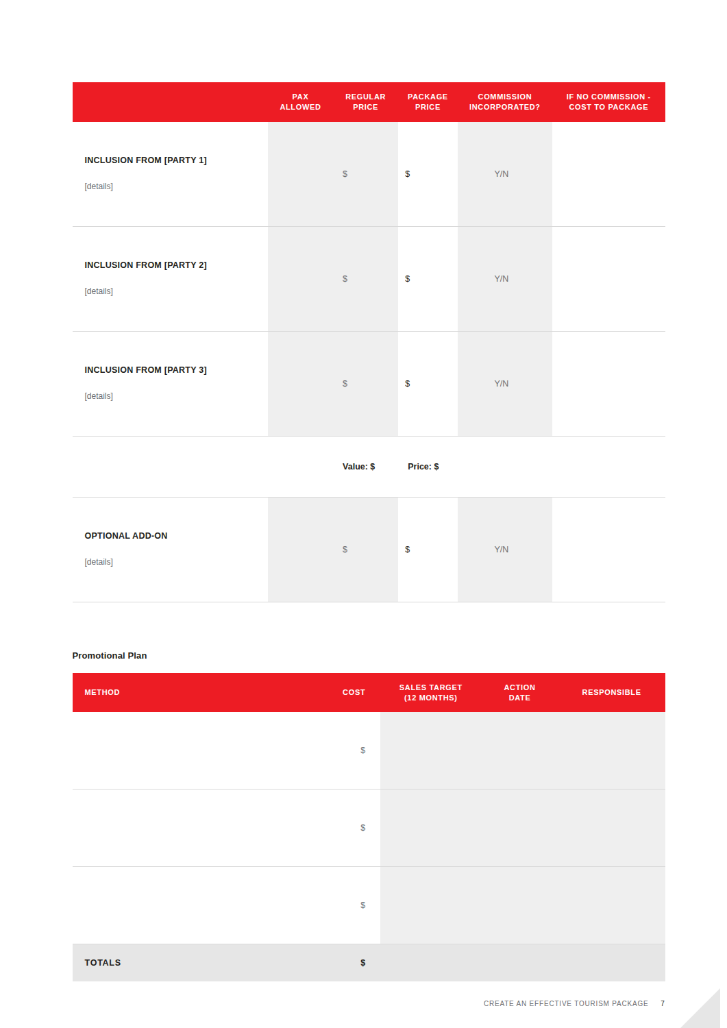| | PAX ALLOWED | REGULAR PRICE | PACKAGE PRICE | COMMISSION INCORPORATED? | IF NO COMMISSION - COST TO PACKAGE |
| --- | --- | --- | --- | --- | --- |
| INCLUSION FROM [PARTY 1] [details] | | $ | $ | Y/N | |
| INCLUSION FROM [PARTY 2] [details] | | $ | $ | Y/N | |
| INCLUSION FROM [PARTY 3] [details] | | $ | $ | Y/N | |
| | | Value: $ | Price: $ | | |
| OPTIONAL ADD-ON [details] | | $ | $ | Y/N | |
Promotional Plan
| METHOD | COST | SALES TARGET (12 MONTHS) | ACTION DATE | RESPONSIBLE |
| --- | --- | --- | --- | --- |
| | $ | | | |
| | $ | | | |
| | $ | | | |
| TOTALS | $ | | | |
CREATE AN EFFECTIVE TOURISM PACKAGE 7